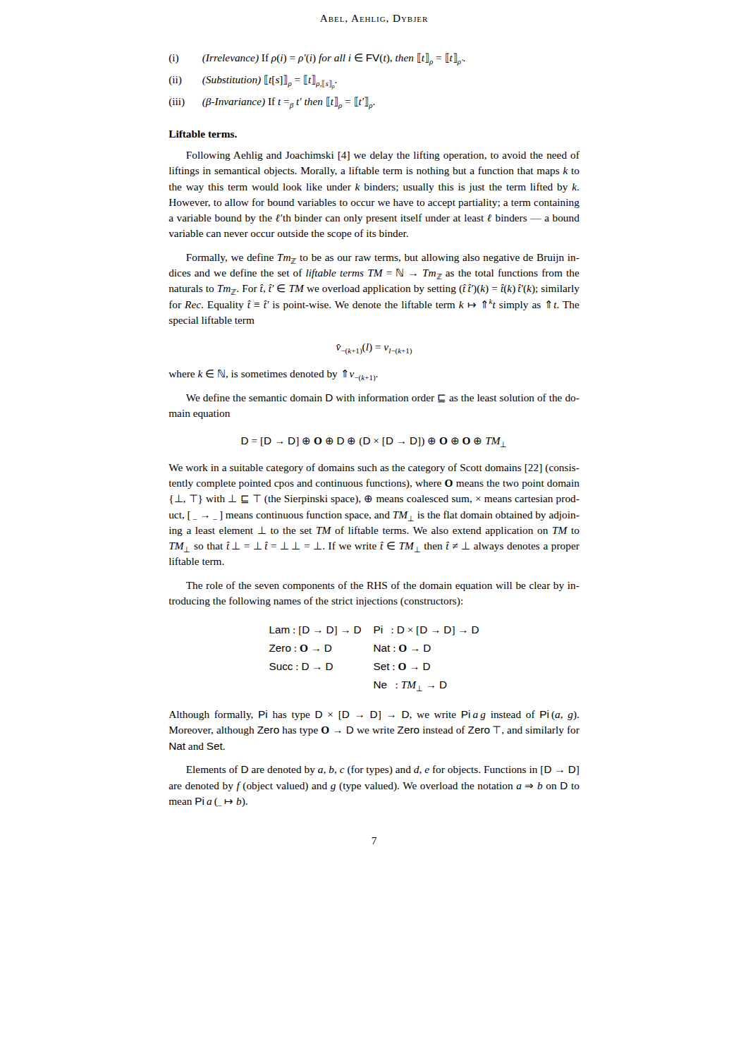Abel, Aehlig, Dybjer
(i)(Irrelevance) If ρ(i) = ρ′(i) for all i ∈ FV(t), then ⟦t⟧ρ = ⟦t⟧ρ′.
(ii)(Substitution) ⟦t[s]⟧ρ = ⟦t⟧ρ,⟦s⟧ρ.
(iii)(β-Invariance) If t =β t′ then ⟦t⟧ρ = ⟦t′⟧ρ.
Liftable terms.
Following Aehlig and Joachimski [4] we delay the lifting operation, to avoid the need of liftings in semantical objects. Morally, a liftable term is nothing but a function that maps k to the way this term would look like under k binders; usually this is just the term lifted by k. However, to allow for bound variables to occur we have to accept partiality; a term containing a variable bound by the ℓ′th binder can only present itself under at least ℓ binders — a bound variable can never occur outside the scope of its binder.
Formally, we define Tmℤ to be as our raw terms, but allowing also negative de Bruijn indices and we define the set of liftable terms TM = ℕ → Tmℤ as the total functions from the naturals to Tmℤ. For t̂, t̂′ ∈ TM we overload application by setting (t̂ t̂′)(k) = t̂(k) t̂′(k); similarly for Rec. Equality t̂ ≡ t̂′ is point-wise. We denote the liftable term k ↦ ⇑kt simply as ⇑t. The special liftable term
v̂−(k+1)(l) = vl−(k+1)
where k ∈ ℕ, is sometimes denoted by ⇑v−(k+1).
We define the semantic domain D with information order ⊑ as the least solution of the domain equation
D = [D → D] ⊕ O ⊕ D ⊕ (D × [D → D]) ⊕ O ⊕ O ⊕ TM⊥
We work in a suitable category of domains such as the category of Scott domains [22] (consistently complete pointed cpos and continuous functions), where O means the two point domain {⊥, ⊤} with ⊥ ⊑ ⊤ (the Sierpinski space), ⊕ means coalesced sum, × means cartesian product, [ – → – ] means continuous function space, and TM⊥ is the flat domain obtained by adjoining a least element ⊥ to the set TM of liftable terms. We also extend application on TM to TM⊥ so that t̂ ⊥ = ⊥ t̂ = ⊥ ⊥ = ⊥. If we write t̂ ∈ TM⊥ then t̂ ≠ ⊥ always denotes a proper liftable term.
The role of the seven components of the RHS of the domain equation will be clear by introducing the following names of the strict injections (constructors):
| Lam : [ D → D ] → D | Pi : D × [ D → D ] → D |
| Zero : O → D | Nat : O → D |
| Succ : D → D | Set : O → D |
| | Ne : TM ⊥ → D |
Although formally, Pi has type D × [D → D] → D, we write Pi a g instead of Pi (a, g). Moreover, although Zero has type O → D we write Zero instead of Zero ⊤, and similarly for Nat and Set.
Elements of D are denoted by a, b, c (for types) and d, e for objects. Functions in [D → D] are denoted by f (object valued) and g (type valued). We overload the notation a ⇒ b on D to mean Pi a (– ↦ b).
7